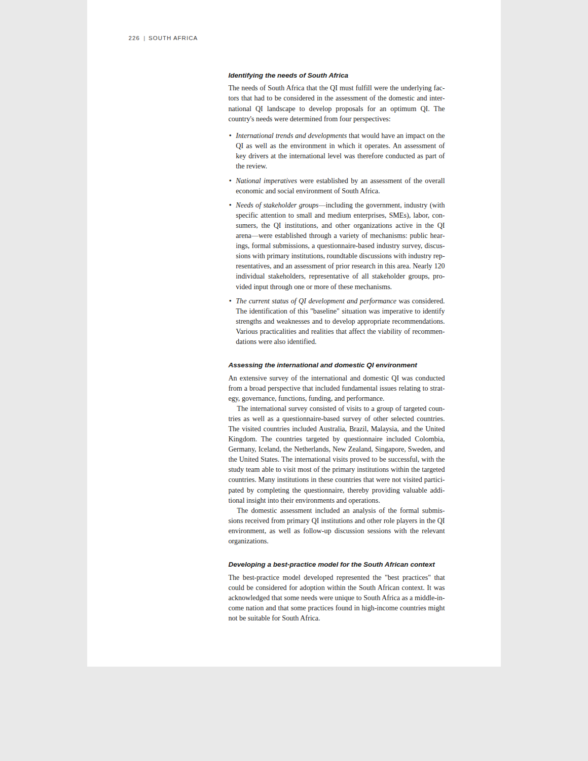226|SOUTH AFRICA
Identifying the needs of South Africa
The needs of South Africa that the QI must fulfill were the underlying factors that had to be considered in the assessment of the domestic and international QI landscape to develop proposals for an optimum QI. The country's needs were determined from four perspectives:
International trends and developments that would have an impact on the QI as well as the environment in which it operates. An assessment of key drivers at the international level was therefore conducted as part of the review.
National imperatives were established by an assessment of the overall economic and social environment of South Africa.
Needs of stakeholder groups—including the government, industry (with specific attention to small and medium enterprises, SMEs), labor, consumers, the QI institutions, and other organizations active in the QI arena—were established through a variety of mechanisms: public hearings, formal submissions, a questionnaire-based industry survey, discussions with primary institutions, roundtable discussions with industry representatives, and an assessment of prior research in this area. Nearly 120 individual stakeholders, representative of all stakeholder groups, provided input through one or more of these mechanisms.
The current status of QI development and performance was considered. The identification of this "baseline" situation was imperative to identify strengths and weaknesses and to develop appropriate recommendations. Various practicalities and realities that affect the viability of recommendations were also identified.
Assessing the international and domestic QI environment
An extensive survey of the international and domestic QI was conducted from a broad perspective that included fundamental issues relating to strategy, governance, functions, funding, and performance.
The international survey consisted of visits to a group of targeted countries as well as a questionnaire-based survey of other selected countries. The visited countries included Australia, Brazil, Malaysia, and the United Kingdom. The countries targeted by questionnaire included Colombia, Germany, Iceland, the Netherlands, New Zealand, Singapore, Sweden, and the United States. The international visits proved to be successful, with the study team able to visit most of the primary institutions within the targeted countries. Many institutions in these countries that were not visited participated by completing the questionnaire, thereby providing valuable additional insight into their environments and operations.
The domestic assessment included an analysis of the formal submissions received from primary QI institutions and other role players in the QI environment, as well as follow-up discussion sessions with the relevant organizations.
Developing a best-practice model for the South African context
The best-practice model developed represented the "best practices" that could be considered for adoption within the South African context. It was acknowledged that some needs were unique to South Africa as a middle-income nation and that some practices found in high-income countries might not be suitable for South Africa.